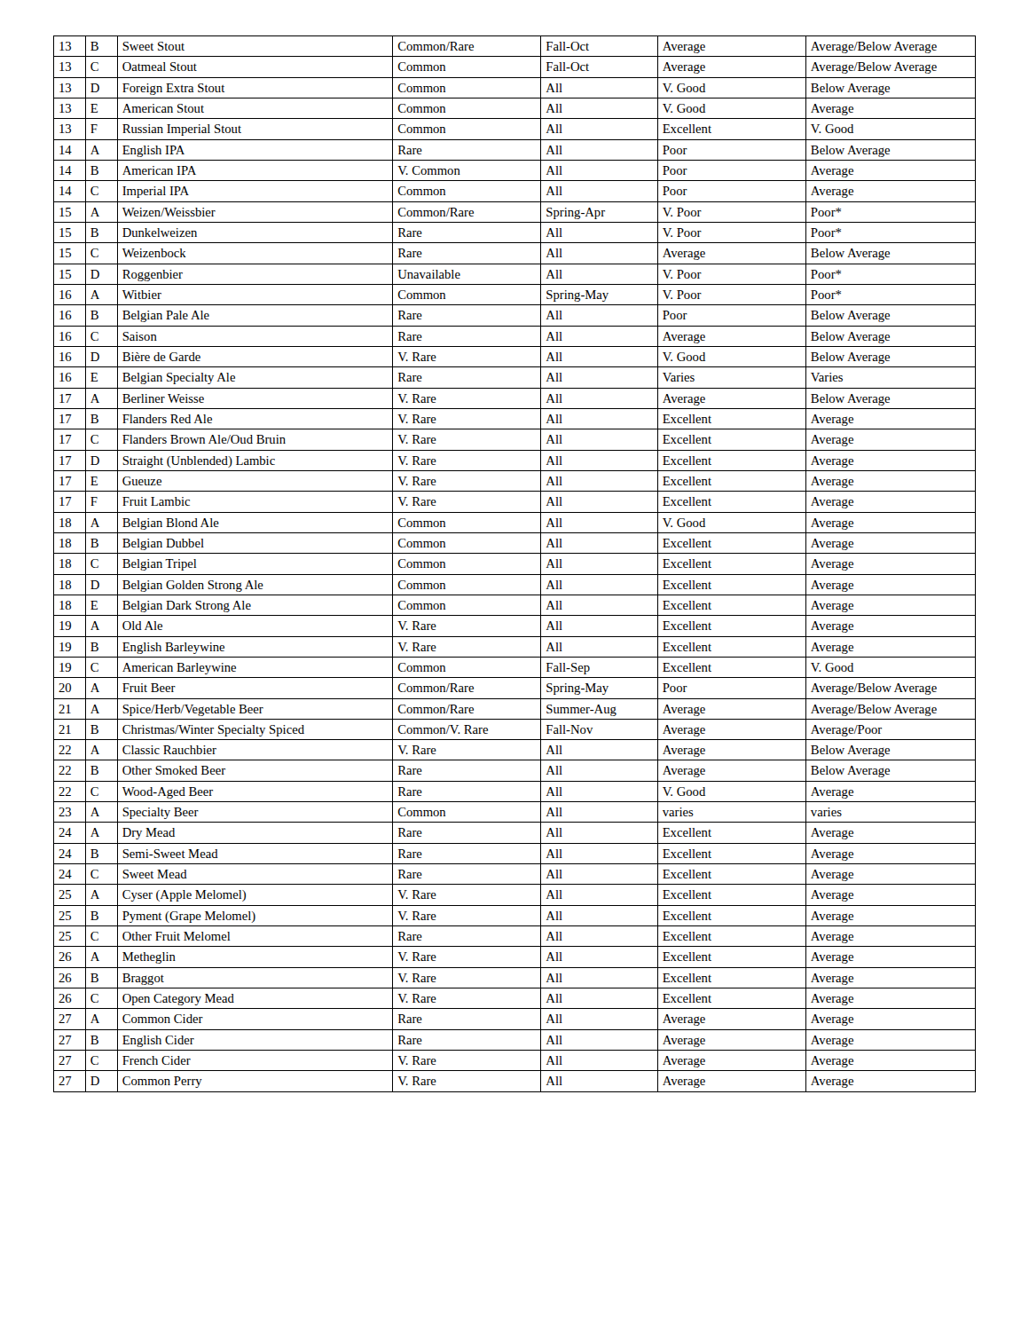| 13 | B | Sweet Stout | Common/Rare | Fall-Oct | Average | Average/Below Average |
| 13 | C | Oatmeal Stout | Common | Fall-Oct | Average | Average/Below Average |
| 13 | D | Foreign Extra Stout | Common | All | V. Good | Below Average |
| 13 | E | American Stout | Common | All | V. Good | Average |
| 13 | F | Russian Imperial Stout | Common | All | Excellent | V. Good |
| 14 | A | English IPA | Rare | All | Poor | Below Average |
| 14 | B | American IPA | V. Common | All | Poor | Average |
| 14 | C | Imperial IPA | Common | All | Poor | Average |
| 15 | A | Weizen/Weissbier | Common/Rare | Spring-Apr | V. Poor | Poor* |
| 15 | B | Dunkelweizen | Rare | All | V. Poor | Poor* |
| 15 | C | Weizenbock | Rare | All | Average | Below Average |
| 15 | D | Roggenbier | Unavailable | All | V. Poor | Poor* |
| 16 | A | Witbier | Common | Spring-May | V. Poor | Poor* |
| 16 | B | Belgian Pale Ale | Rare | All | Poor | Below Average |
| 16 | C | Saison | Rare | All | Average | Below Average |
| 16 | D | Bière de Garde | V. Rare | All | V. Good | Below Average |
| 16 | E | Belgian Specialty Ale | Rare | All | Varies | Varies |
| 17 | A | Berliner Weisse | V. Rare | All | Average | Below Average |
| 17 | B | Flanders Red Ale | V. Rare | All | Excellent | Average |
| 17 | C | Flanders Brown Ale/Oud Bruin | V. Rare | All | Excellent | Average |
| 17 | D | Straight (Unblended) Lambic | V. Rare | All | Excellent | Average |
| 17 | E | Gueuze | V. Rare | All | Excellent | Average |
| 17 | F | Fruit Lambic | V. Rare | All | Excellent | Average |
| 18 | A | Belgian Blond Ale | Common | All | V. Good | Average |
| 18 | B | Belgian Dubbel | Common | All | Excellent | Average |
| 18 | C | Belgian Tripel | Common | All | Excellent | Average |
| 18 | D | Belgian Golden Strong Ale | Common | All | Excellent | Average |
| 18 | E | Belgian Dark Strong Ale | Common | All | Excellent | Average |
| 19 | A | Old Ale | V. Rare | All | Excellent | Average |
| 19 | B | English Barleywine | V. Rare | All | Excellent | Average |
| 19 | C | American Barleywine | Common | Fall-Sep | Excellent | V. Good |
| 20 | A | Fruit Beer | Common/Rare | Spring-May | Poor | Average/Below Average |
| 21 | A | Spice/Herb/Vegetable Beer | Common/Rare | Summer-Aug | Average | Average/Below Average |
| 21 | B | Christmas/Winter Specialty Spiced | Common/V. Rare | Fall-Nov | Average | Average/Poor |
| 22 | A | Classic Rauchbier | V. Rare | All | Average | Below Average |
| 22 | B | Other Smoked Beer | Rare | All | Average | Below Average |
| 22 | C | Wood-Aged Beer | Rare | All | V. Good | Average |
| 23 | A | Specialty Beer | Common | All | varies | varies |
| 24 | A | Dry Mead | Rare | All | Excellent | Average |
| 24 | B | Semi-Sweet Mead | Rare | All | Excellent | Average |
| 24 | C | Sweet Mead | Rare | All | Excellent | Average |
| 25 | A | Cyser (Apple Melomel) | V. Rare | All | Excellent | Average |
| 25 | B | Pyment (Grape Melomel) | V. Rare | All | Excellent | Average |
| 25 | C | Other Fruit Melomel | Rare | All | Excellent | Average |
| 26 | A | Metheglin | V. Rare | All | Excellent | Average |
| 26 | B | Braggot | V. Rare | All | Excellent | Average |
| 26 | C | Open Category Mead | V. Rare | All | Excellent | Average |
| 27 | A | Common Cider | Rare | All | Average | Average |
| 27 | B | English Cider | Rare | All | Average | Average |
| 27 | C | French Cider | V. Rare | All | Average | Average |
| 27 | D | Common Perry | V. Rare | All | Average | Average |